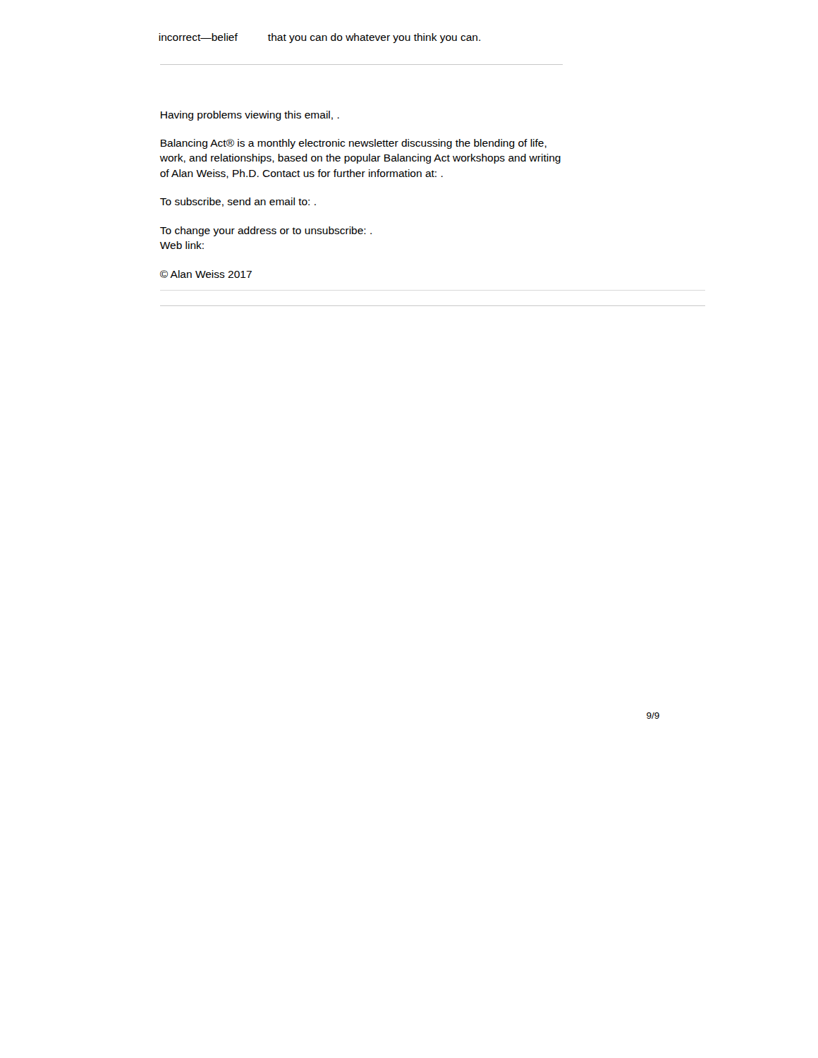incorrect—belief that you can do whatever you think you can.
Having problems viewing this email, .
Balancing Act® is a monthly electronic newsletter discussing the blending of life, work, and relationships, based on the popular Balancing Act workshops and writing of Alan Weiss, Ph.D. Contact us for further information at: .
To subscribe, send an email to: .
To change your address or to unsubscribe: .
Web link:
© Alan Weiss 2017
9/9